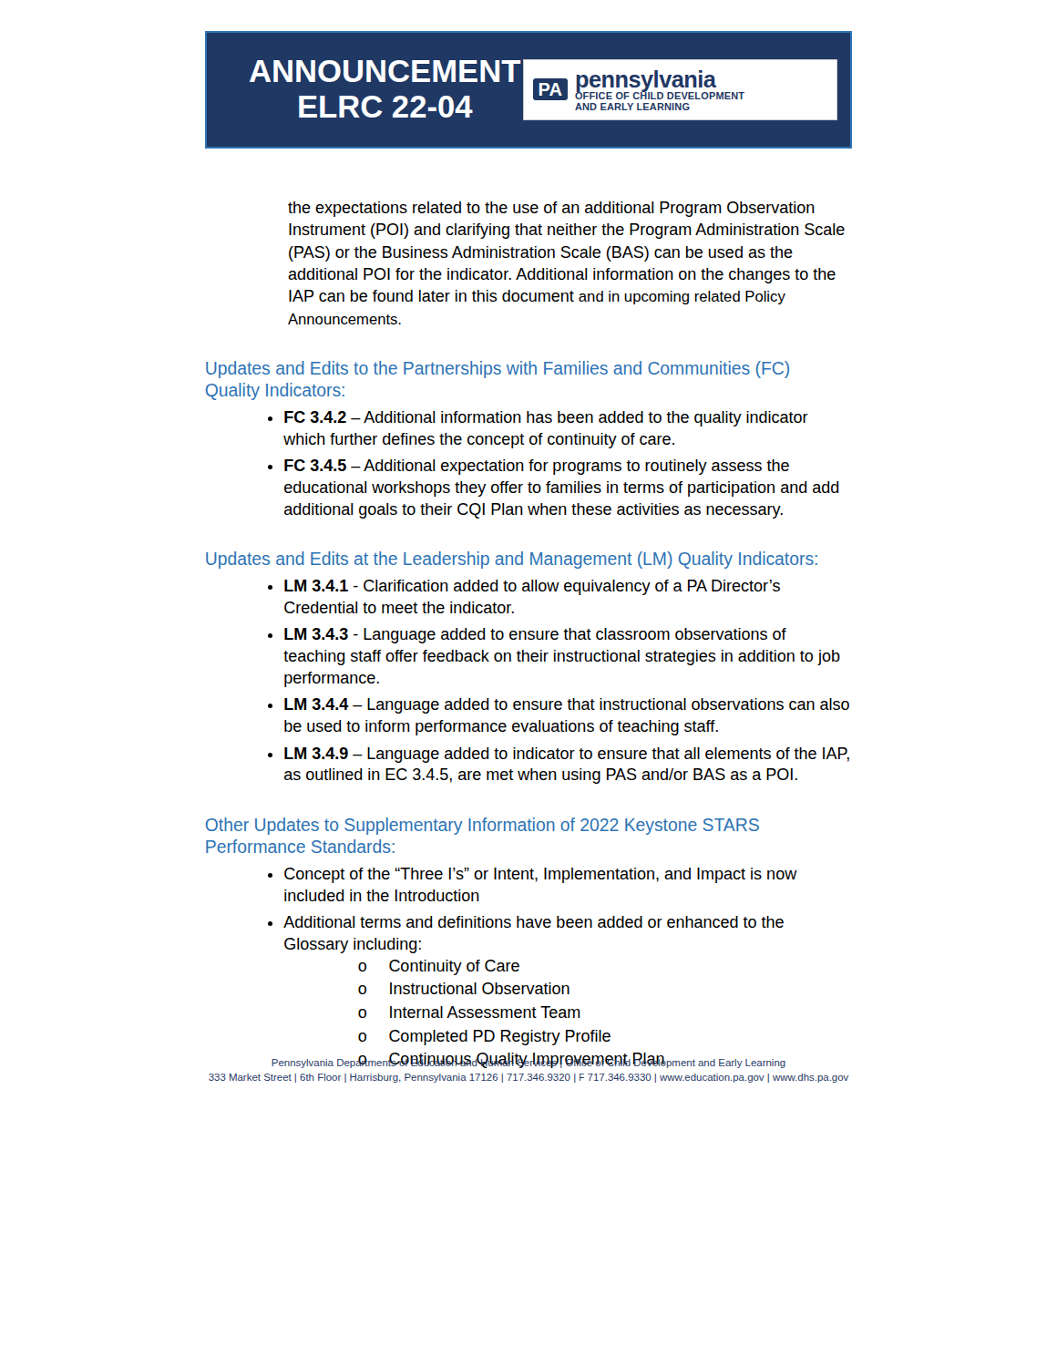ANNOUNCEMENT
ELRC 22-04
PA
pennsylvania
OFFICE OF CHILD DEVELOPMENT
AND EARLY LEARNING
the expectations related to the use of an additional Program Observation Instrument (POI) and clarifying that neither the Program Administration Scale (PAS) or the Business Administration Scale (BAS) can be used as the additional POI for the indicator. Additional information on the changes to the IAP can be found later in this document and in upcoming related Policy Announcements.
Updates and Edits to the Partnerships with Families and Communities (FC)
Quality Indicators:
FC 3.4.2 – Additional information has been added to the quality indicator which further defines the concept of continuity of care.
FC 3.4.5 – Additional expectation for programs to routinely assess the educational workshops they offer to families in terms of participation and add additional goals to their CQI Plan when these activities as necessary.
Updates and Edits at the Leadership and Management (LM) Quality Indicators:
LM 3.4.1 - Clarification added to allow equivalency of a PA Director’s Credential to meet the indicator.
LM 3.4.3 - Language added to ensure that classroom observations of teaching staff offer feedback on their instructional strategies in addition to job performance.
LM 3.4.4 – Language added to ensure that instructional observations can also be used to inform performance evaluations of teaching staff.
LM 3.4.9 – Language added to indicator to ensure that all elements of the IAP, as outlined in EC 3.4.5, are met when using PAS and/or BAS as a POI.
Other Updates to Supplementary Information of 2022 Keystone STARS
Performance Standards:
Concept of the “Three I’s” or Intent, Implementation, and Impact is now included in the Introduction
Additional terms and definitions have been added or enhanced to the Glossary including:
Continuity of Care
Instructional Observation
Internal Assessment Team
Completed PD Registry Profile
Continuous Quality Improvement Plan
Pennsylvania Departments of Education and Human Services | Office of Child Development and Early Learning
333 Market Street | 6th Floor | Harrisburg, Pennsylvania 17126 | 717.346.9320 | F 717.346.9330 | www.education.pa.gov | www.dhs.pa.gov